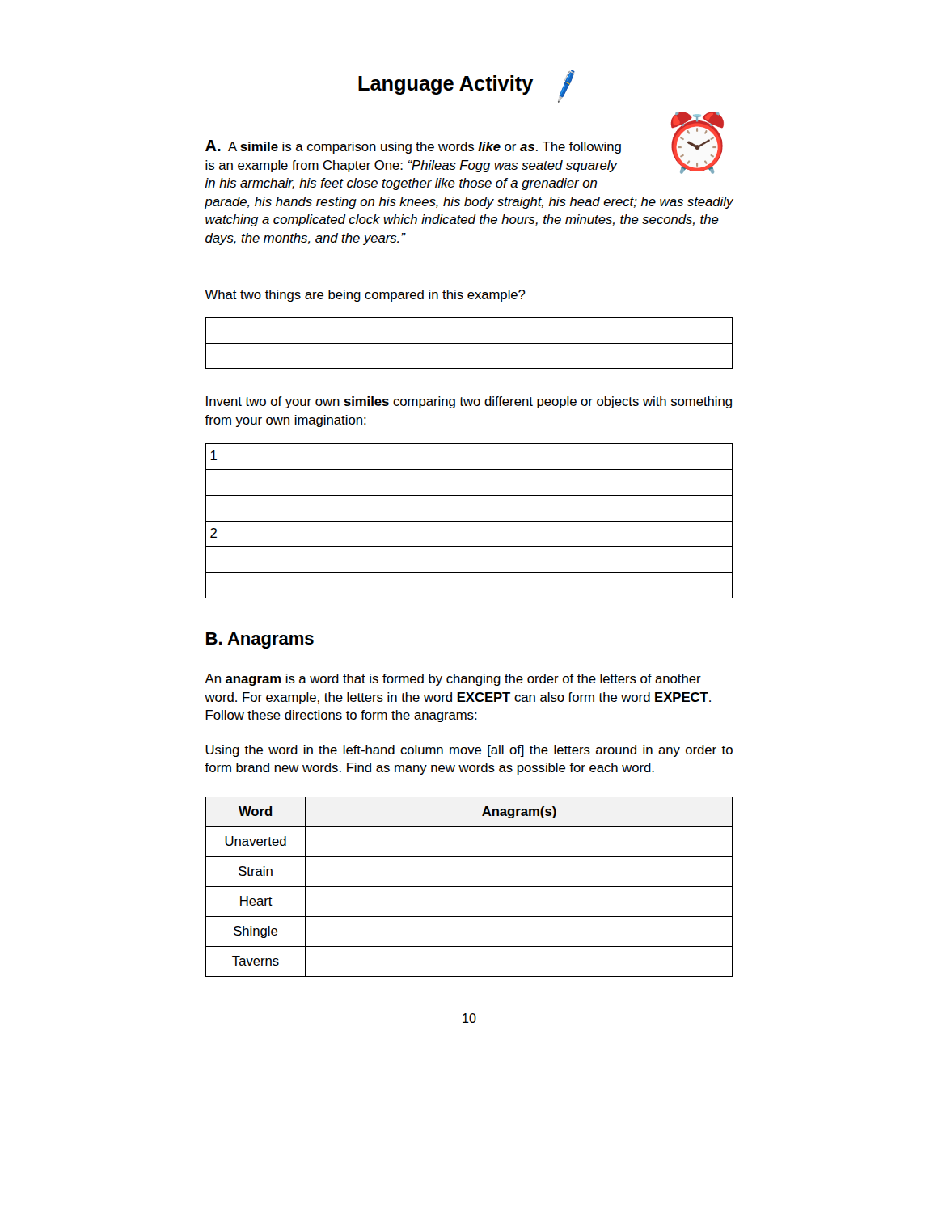Language Activity 🖊️
⏰
A. A simile is a comparison using the words like or as. The following is an example from Chapter One: “Phileas Fogg was seated squarely in his armchair, his feet close together like those of a grenadier on parade, his hands resting on his knees, his body straight, his head erect; he was steadily watching a complicated clock which indicated the hours, the minutes, the seconds, the days, the months, and the years.”
What two things are being compared in this example?
Invent two of your own similes comparing two different people or objects with something from your own imagination:
| 1 |
| 2 |
B. Anagrams
An anagram is a word that is formed by changing the order of the letters of another word. For example, the letters in the word EXCEPT can also form the word EXPECT. Follow these directions to form the anagrams:
Using the word in the left-hand column move [all of] the letters around in any order to form brand new words. Find as many new words as possible for each word.
| Word | Anagram(s) |
| --- | --- |
| Unaverted | |
| Strain | |
| Heart | |
| Shingle | |
| Taverns | |
10